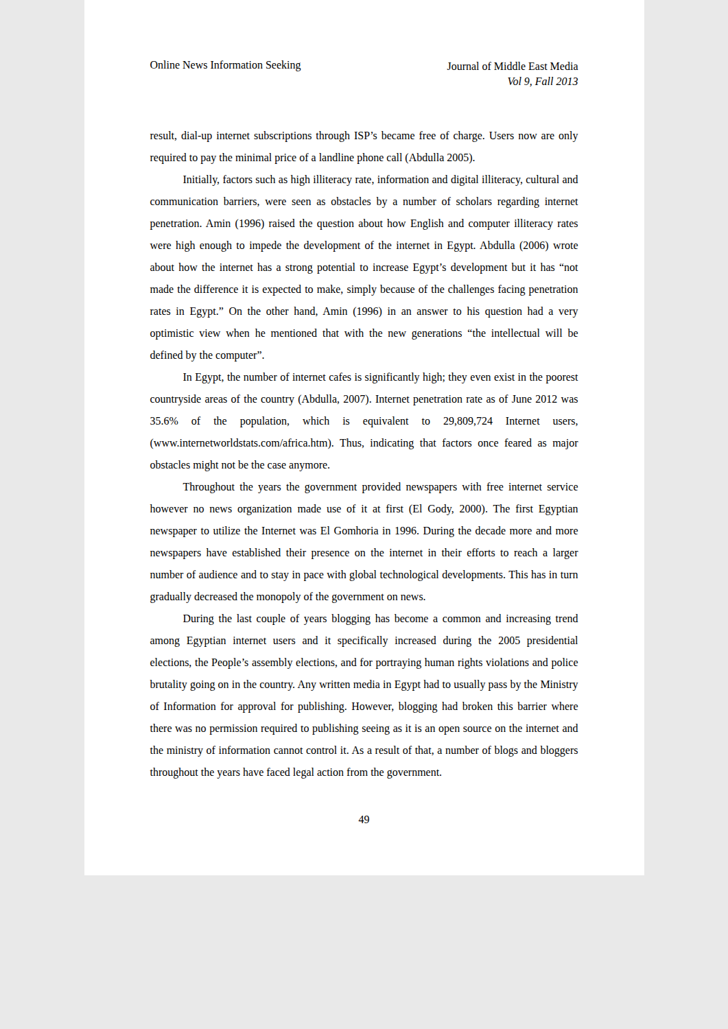Online News Information Seeking
Journal of Middle East Media
Vol 9, Fall 2013
result, dial-up internet subscriptions through ISP’s became free of charge. Users now are only required to pay the minimal price of a landline phone call (Abdulla 2005).
Initially, factors such as high illiteracy rate, information and digital illiteracy, cultural and communication barriers, were seen as obstacles by a number of scholars regarding internet penetration. Amin (1996) raised the question about how English and computer illiteracy rates were high enough to impede the development of the internet in Egypt. Abdulla (2006) wrote about how the internet has a strong potential to increase Egypt’s development but it has “not made the difference it is expected to make, simply because of the challenges facing penetration rates in Egypt.” On the other hand, Amin (1996) in an answer to his question had a very optimistic view when he mentioned that with the new generations “the intellectual will be defined by the computer”.
In Egypt, the number of internet cafes is significantly high; they even exist in the poorest countryside areas of the country (Abdulla, 2007). Internet penetration rate as of June 2012 was 35.6% of the population, which is equivalent to 29,809,724 Internet users, (www.internetworldstats.com/africa.htm). Thus, indicating that factors once feared as major obstacles might not be the case anymore.
Throughout the years the government provided newspapers with free internet service however no news organization made use of it at first (El Gody, 2000). The first Egyptian newspaper to utilize the Internet was El Gomhoria in 1996. During the decade more and more newspapers have established their presence on the internet in their efforts to reach a larger number of audience and to stay in pace with global technological developments. This has in turn gradually decreased the monopoly of the government on news.
During the last couple of years blogging has become a common and increasing trend among Egyptian internet users and it specifically increased during the 2005 presidential elections, the People’s assembly elections, and for portraying human rights violations and police brutality going on in the country. Any written media in Egypt had to usually pass by the Ministry of Information for approval for publishing. However, blogging had broken this barrier where there was no permission required to publishing seeing as it is an open source on the internet and the ministry of information cannot control it. As a result of that, a number of blogs and bloggers throughout the years have faced legal action from the government.
49